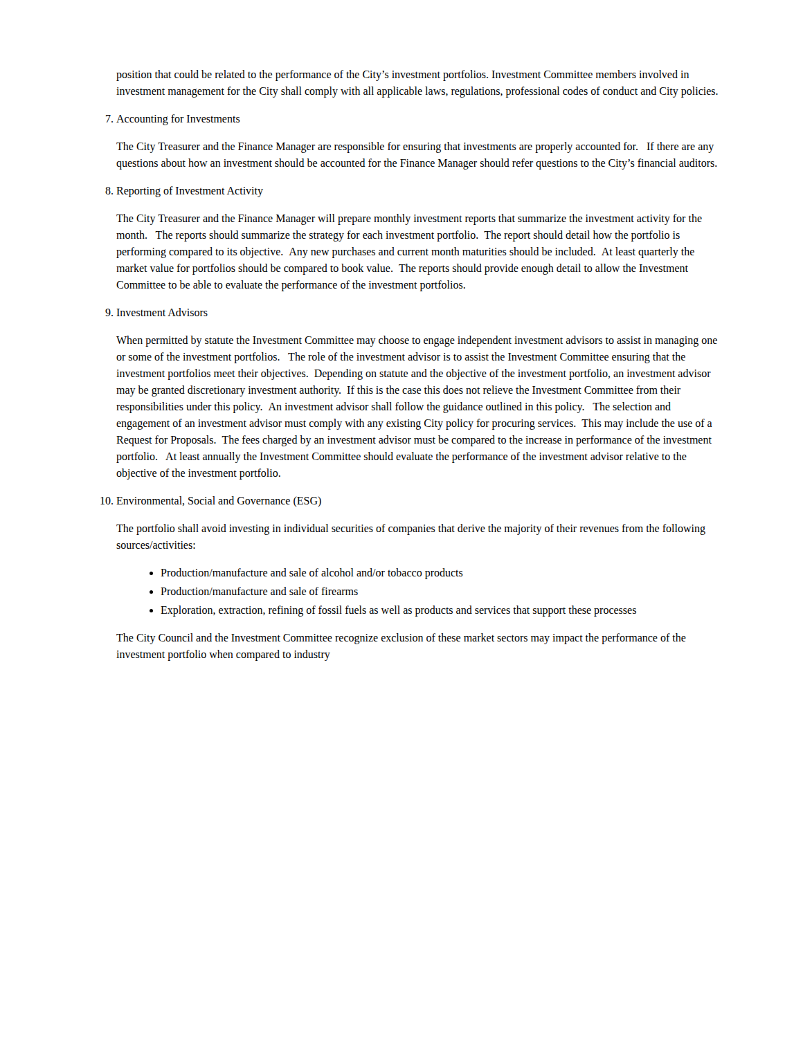position that could be related to the performance of the City’s investment portfolios. Investment Committee members involved in investment management for the City shall comply with all applicable laws, regulations, professional codes of conduct and City policies.
Accounting for Investments
The City Treasurer and the Finance Manager are responsible for ensuring that investments are properly accounted for. If there are any questions about how an investment should be accounted for the Finance Manager should refer questions to the City’s financial auditors.
Reporting of Investment Activity
The City Treasurer and the Finance Manager will prepare monthly investment reports that summarize the investment activity for the month. The reports should summarize the strategy for each investment portfolio. The report should detail how the portfolio is performing compared to its objective. Any new purchases and current month maturities should be included. At least quarterly the market value for portfolios should be compared to book value. The reports should provide enough detail to allow the Investment Committee to be able to evaluate the performance of the investment portfolios.
Investment Advisors
When permitted by statute the Investment Committee may choose to engage independent investment advisors to assist in managing one or some of the investment portfolios. The role of the investment advisor is to assist the Investment Committee ensuring that the investment portfolios meet their objectives. Depending on statute and the objective of the investment portfolio, an investment advisor may be granted discretionary investment authority. If this is the case this does not relieve the Investment Committee from their responsibilities under this policy. An investment advisor shall follow the guidance outlined in this policy. The selection and engagement of an investment advisor must comply with any existing City policy for procuring services. This may include the use of a Request for Proposals. The fees charged by an investment advisor must be compared to the increase in performance of the investment portfolio. At least annually the Investment Committee should evaluate the performance of the investment advisor relative to the objective of the investment portfolio.
Environmental, Social and Governance (ESG)
The portfolio shall avoid investing in individual securities of companies that derive the majority of their revenues from the following sources/activities:
Production/manufacture and sale of alcohol and/or tobacco products
Production/manufacture and sale of firearms
Exploration, extraction, refining of fossil fuels as well as products and services that support these processes
The City Council and the Investment Committee recognize exclusion of these market sectors may impact the performance of the investment portfolio when compared to industry